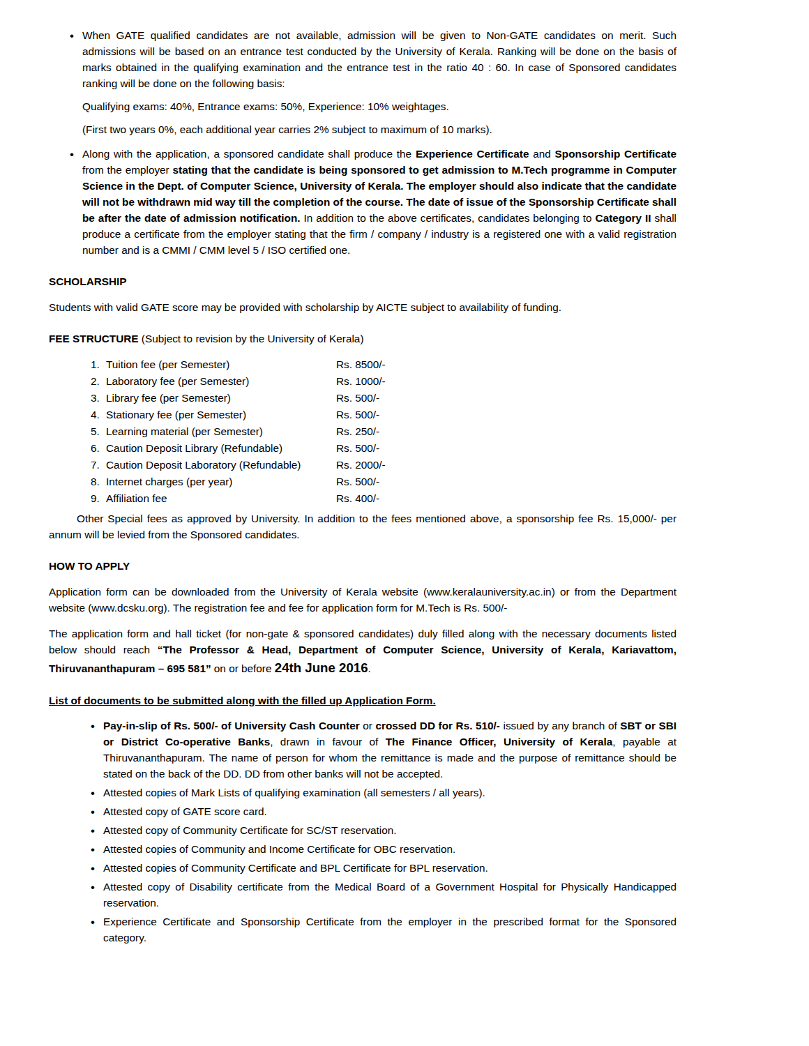When GATE qualified candidates are not available, admission will be given to Non-GATE candidates on merit. Such admissions will be based on an entrance test conducted by the University of Kerala. Ranking will be done on the basis of marks obtained in the qualifying examination and the entrance test in the ratio 40 : 60. In case of Sponsored candidates ranking will be done on the following basis:
Qualifying exams: 40%, Entrance exams: 50%, Experience: 10% weightages.
(First two years 0%, each additional year carries 2% subject to maximum of 10 marks).
Along with the application, a sponsored candidate shall produce the Experience Certificate and Sponsorship Certificate from the employer stating that the candidate is being sponsored to get admission to M.Tech programme in Computer Science in the Dept. of Computer Science, University of Kerala. The employer should also indicate that the candidate will not be withdrawn mid way till the completion of the course. The date of issue of the Sponsorship Certificate shall be after the date of admission notification. In addition to the above certificates, candidates belonging to Category II shall produce a certificate from the employer stating that the firm / company / industry is a registered one with a valid registration number and is a CMMI / CMM level 5 / ISO certified one.
SCHOLARSHIP
Students with valid GATE score may be provided with scholarship by AICTE subject to availability of funding.
FEE STRUCTURE (Subject to revision by the University of Kerala)
Tuition fee (per Semester) Rs. 8500/-
Laboratory fee (per Semester) Rs. 1000/-
Library fee (per Semester) Rs. 500/-
Stationary fee (per Semester) Rs. 500/-
Learning material (per Semester) Rs. 250/-
Caution Deposit Library (Refundable) Rs. 500/-
Caution Deposit Laboratory (Refundable) Rs. 2000/-
Internet charges (per year) Rs. 500/-
Affiliation fee Rs. 400/-
Other Special fees as approved by University. In addition to the fees mentioned above, a sponsorship fee Rs. 15,000/- per annum will be levied from the Sponsored candidates.
HOW TO APPLY
Application form can be downloaded from the University of Kerala website (www.keralauniversity.ac.in) or from the Department website (www.dcsku.org). The registration fee and fee for application form for M.Tech is Rs. 500/-
The application form and hall ticket (for non-gate & sponsored candidates) duly filled along with the necessary documents listed below should reach “The Professor & Head, Department of Computer Science, University of Kerala, Kariavattom, Thiruvananthapuram – 695 581” on or before 24th June 2016.
List of documents to be submitted along with the filled up Application Form.
Pay-in-slip of Rs. 500/- of University Cash Counter or crossed DD for Rs. 510/- issued by any branch of SBT or SBI or District Co-operative Banks, drawn in favour of The Finance Officer, University of Kerala, payable at Thiruvananthapuram. The name of person for whom the remittance is made and the purpose of remittance should be stated on the back of the DD. DD from other banks will not be accepted.
Attested copies of Mark Lists of qualifying examination (all semesters / all years).
Attested copy of GATE score card.
Attested copy of Community Certificate for SC/ST reservation.
Attested copies of Community and Income Certificate for OBC reservation.
Attested copies of Community Certificate and BPL Certificate for BPL reservation.
Attested copy of Disability certificate from the Medical Board of a Government Hospital for Physically Handicapped reservation.
Experience Certificate and Sponsorship Certificate from the employer in the prescribed format for the Sponsored category.